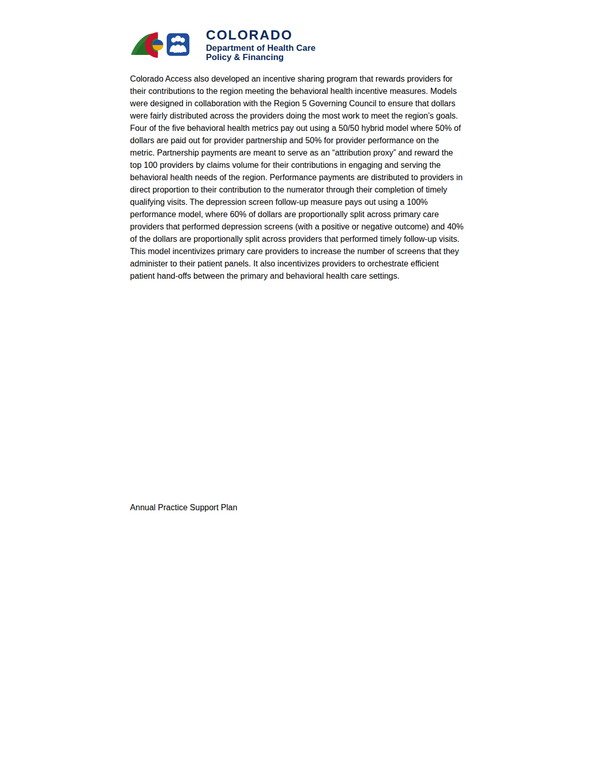HCPF
COLORADO
Department of Health Care Policy & Financing
Colorado Access also developed an incentive sharing program that rewards providers for their contributions to the region meeting the behavioral health incentive measures. Models were designed in collaboration with the Region 5 Governing Council to ensure that dollars were fairly distributed across the providers doing the most work to meet the region’s goals. Four of the five behavioral health metrics pay out using a 50/50 hybrid model where 50% of dollars are paid out for provider partnership and 50% for provider performance on the metric. Partnership payments are meant to serve as an “attribution proxy” and reward the top 100 providers by claims volume for their contributions in engaging and serving the behavioral health needs of the region. Performance payments are distributed to providers in direct proportion to their contribution to the numerator through their completion of timely qualifying visits. The depression screen follow-up measure pays out using a 100% performance model, where 60% of dollars are proportionally split across primary care providers that performed depression screens (with a positive or negative outcome) and 40% of the dollars are proportionally split across providers that performed timely follow-up visits. This model incentivizes primary care providers to increase the number of screens that they administer to their patient panels. It also incentivizes providers to orchestrate efficient patient hand-offs between the primary and behavioral health care settings.
Annual Practice Support Plan